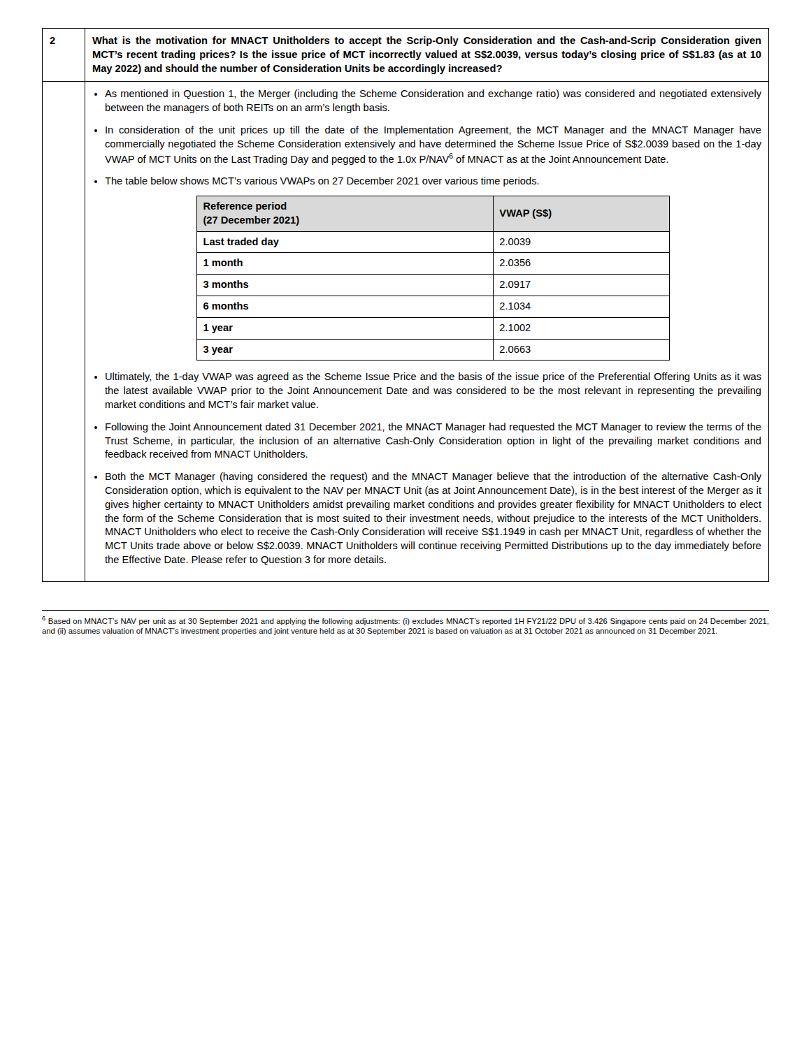| 2 | What is the motivation for MNACT Unitholders to accept the Scrip-Only Consideration and the Cash-and-Scrip Consideration given MCT’s recent trading prices? Is the issue price of MCT incorrectly valued at S$2.0039, versus today’s closing price of S$1.83 (as at 10 May 2022) and should the number of Consideration Units be accordingly increased? |
| | As mentioned in Question 1, the Merger (including the Scheme Consideration and exchange ratio) was considered and negotiated extensively between the managers of both REITs on an arm’s length basis. In consideration of the unit prices up till the date of the Implementation Agreement, the MCT Manager and the MNACT Manager have commercially negotiated the Scheme Consideration extensively and have determined the Scheme Issue Price of S$2.0039 based on the 1-day VWAP of MCT Units on the Last Trading Day and pegged to the 1.0x P/NAV 6 of MNACT as at the Joint Announcement Date. The table below shows MCT’s various VWAPs on 27 December 2021 over various time periods. / Reference period (27 December 2021) / VWAP (S$) / / --- / --- / / Last traded day / 2.0039 / / 1 month / 2.0356 / / 3 months / 2.0917 / / 6 months / 2.1034 / / 1 year / 2.1002 / / 3 year / 2.0663 / Ultimately, the 1-day VWAP was agreed as the Scheme Issue Price and the basis of the issue price of the Preferential Offering Units as it was the latest available VWAP prior to the Joint Announcement Date and was considered to be the most relevant in representing the prevailing market conditions and MCT’s fair market value. Following the Joint Announcement dated 31 December 2021, the MNACT Manager had requested the MCT Manager to review the terms of the Trust Scheme, in particular, the inclusion of an alternative Cash-Only Consideration option in light of the prevailing market conditions and feedback received from MNACT Unitholders. Both the MCT Manager (having considered the request) and the MNACT Manager believe that the introduction of the alternative Cash-Only Consideration option, which is equivalent to the NAV per MNACT Unit (as at Joint Announcement Date), is in the best interest of the Merger as it gives higher certainty to MNACT Unitholders amidst prevailing market conditions and provides greater flexibility for MNACT Unitholders to elect the form of the Scheme Consideration that is most suited to their investment needs, without prejudice to the interests of the MCT Unitholders. MNACT Unitholders who elect to receive the Cash-Only Consideration will receive S$1.1949 in cash per MNACT Unit, regardless of whether the MCT Units trade above or below S$2.0039. MNACT Unitholders will continue receiving Permitted Distributions up to the day immediately before the Effective Date. Please refer to Question 3 for more details. |
6 Based on MNACT’s NAV per unit as at 30 September 2021 and applying the following adjustments: (i) excludes MNACT’s reported 1H FY21/22 DPU of 3.426 Singapore cents paid on 24 December 2021, and (ii) assumes valuation of MNACT’s investment properties and joint venture held as at 30 September 2021 is based on valuation as at 31 October 2021 as announced on 31 December 2021.